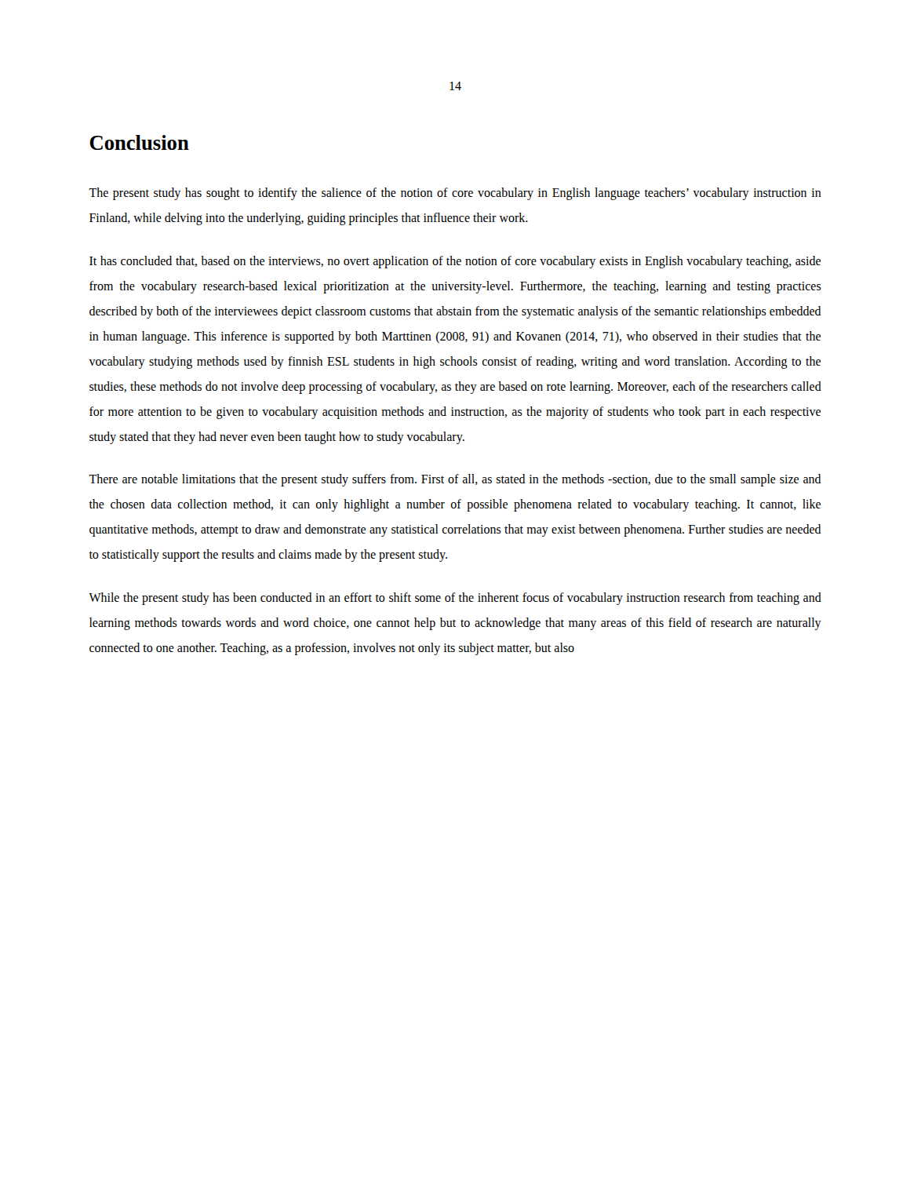14
Conclusion
The present study has sought to identify the salience of the notion of core vocabulary in English language teachers’ vocabulary instruction in Finland, while delving into the underlying, guiding principles that influence their work.
It has concluded that, based on the interviews, no overt application of the notion of core vocabulary exists in English vocabulary teaching, aside from the vocabulary research-based lexical prioritization at the university-level. Furthermore, the teaching, learning and testing practices described by both of the interviewees depict classroom customs that abstain from the systematic analysis of the semantic relationships embedded in human language. This inference is supported by both Marttinen (2008, 91) and Kovanen (2014, 71), who observed in their studies that the vocabulary studying methods used by finnish ESL students in high schools consist of reading, writing and word translation. According to the studies, these methods do not involve deep processing of vocabulary, as they are based on rote learning. Moreover, each of the researchers called for more attention to be given to vocabulary acquisition methods and instruction, as the majority of students who took part in each respective study stated that they had never even been taught how to study vocabulary.
There are notable limitations that the present study suffers from. First of all, as stated in the methods -section, due to the small sample size and the chosen data collection method, it can only highlight a number of possible phenomena related to vocabulary teaching. It cannot, like quantitative methods, attempt to draw and demonstrate any statistical correlations that may exist between phenomena. Further studies are needed to statistically support the results and claims made by the present study.
While the present study has been conducted in an effort to shift some of the inherent focus of vocabulary instruction research from teaching and learning methods towards words and word choice, one cannot help but to acknowledge that many areas of this field of research are naturally connected to one another. Teaching, as a profession, involves not only its subject matter, but also